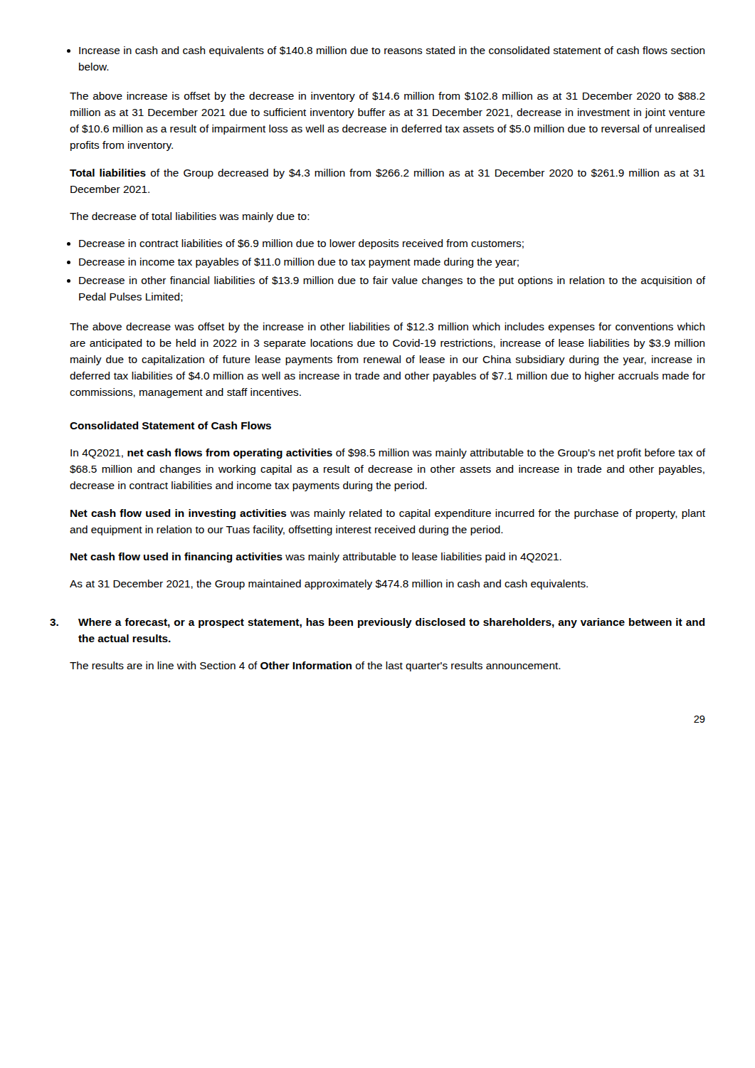Increase in cash and cash equivalents of $140.8 million due to reasons stated in the consolidated statement of cash flows section below.
The above increase is offset by the decrease in inventory of $14.6 million from $102.8 million as at 31 December 2020 to $88.2 million as at 31 December 2021 due to sufficient inventory buffer as at 31 December 2021, decrease in investment in joint venture of $10.6 million as a result of impairment loss as well as decrease in deferred tax assets of $5.0 million due to reversal of unrealised profits from inventory.
Total liabilities of the Group decreased by $4.3 million from $266.2 million as at 31 December 2020 to $261.9 million as at 31 December 2021.
The decrease of total liabilities was mainly due to:
Decrease in contract liabilities of $6.9 million due to lower deposits received from customers;
Decrease in income tax payables of $11.0 million due to tax payment made during the year;
Decrease in other financial liabilities of $13.9 million due to fair value changes to the put options in relation to the acquisition of Pedal Pulses Limited;
The above decrease was offset by the increase in other liabilities of $12.3 million which includes expenses for conventions which are anticipated to be held in 2022 in 3 separate locations due to Covid-19 restrictions, increase of lease liabilities by $3.9 million mainly due to capitalization of future lease payments from renewal of lease in our China subsidiary during the year, increase in deferred tax liabilities of $4.0 million as well as increase in trade and other payables of $7.1 million due to higher accruals made for commissions, management and staff incentives.
Consolidated Statement of Cash Flows
In 4Q2021, net cash flows from operating activities of $98.5 million was mainly attributable to the Group's net profit before tax of $68.5 million and changes in working capital as a result of decrease in other assets and increase in trade and other payables, decrease in contract liabilities and income tax payments during the period.
Net cash flow used in investing activities was mainly related to capital expenditure incurred for the purchase of property, plant and equipment in relation to our Tuas facility, offsetting interest received during the period.
Net cash flow used in financing activities was mainly attributable to lease liabilities paid in 4Q2021.
As at 31 December 2021, the Group maintained approximately $474.8 million in cash and cash equivalents.
3.
Where a forecast, or a prospect statement, has been previously disclosed to shareholders, any variance between it and the actual results.
The results are in line with Section 4 of Other Information of the last quarter's results announcement.
29